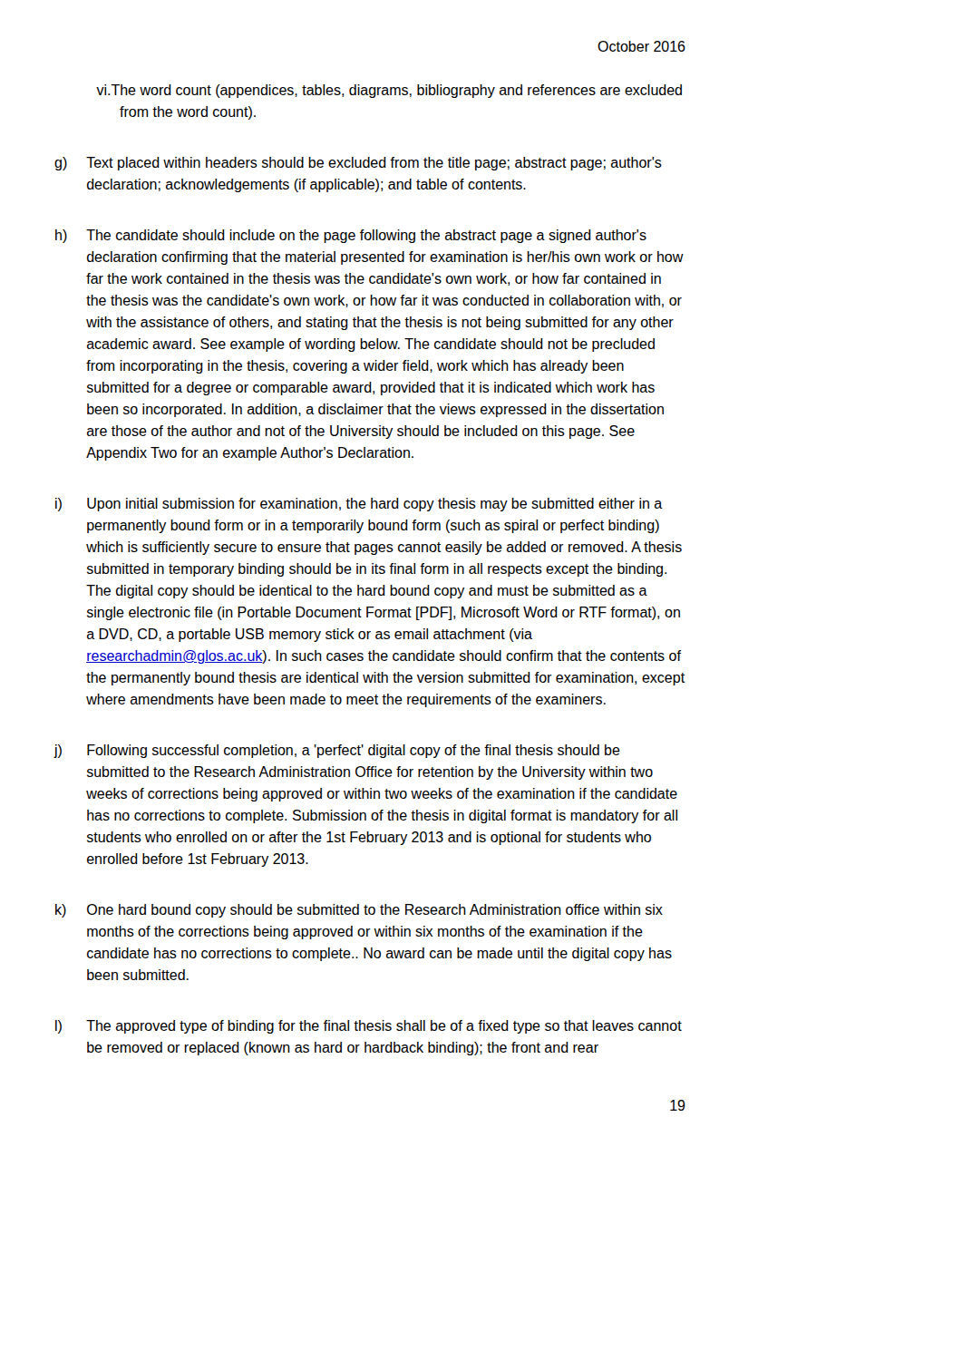October 2016
vi.The word count (appendices, tables, diagrams, bibliography and references are excluded from the word count).
g) Text placed within headers should be excluded from the title page; abstract page; author's declaration; acknowledgements (if applicable); and table of contents.
h) The candidate should include on the page following the abstract page a signed author's declaration confirming that the material presented for examination is her/his own work or how far the work contained in the thesis was the candidate's own work, or how far contained in the thesis was the candidate's own work, or how far it was conducted in collaboration with, or with the assistance of others, and stating that the thesis is not being submitted for any other academic award. See example of wording below. The candidate should not be precluded from incorporating in the thesis, covering a wider field, work which has already been submitted for a degree or comparable award, provided that it is indicated which work has been so incorporated. In addition, a disclaimer that the views expressed in the dissertation are those of the author and not of the University should be included on this page. See Appendix Two for an example Author's Declaration.
i) Upon initial submission for examination, the hard copy thesis may be submitted either in a permanently bound form or in a temporarily bound form (such as spiral or perfect binding) which is sufficiently secure to ensure that pages cannot easily be added or removed. A thesis submitted in temporary binding should be in its final form in all respects except the binding. The digital copy should be identical to the hard bound copy and must be submitted as a single electronic file (in Portable Document Format [PDF], Microsoft Word or RTF format), on a DVD, CD, a portable USB memory stick or as email attachment (via researchadmin@glos.ac.uk). In such cases the candidate should confirm that the contents of the permanently bound thesis are identical with the version submitted for examination, except where amendments have been made to meet the requirements of the examiners.
j) Following successful completion, a 'perfect' digital copy of the final thesis should be submitted to the Research Administration Office for retention by the University within two weeks of corrections being approved or within two weeks of the examination if the candidate has no corrections to complete. Submission of the thesis in digital format is mandatory for all students who enrolled on or after the 1st February 2013 and is optional for students who enrolled before 1st February 2013.
k) One hard bound copy should be submitted to the Research Administration office within six months of the corrections being approved or within six months of the examination if the candidate has no corrections to complete.. No award can be made until the digital copy has been submitted.
l) The approved type of binding for the final thesis shall be of a fixed type so that leaves cannot be removed or replaced (known as hard or hardback binding); the front and rear
19